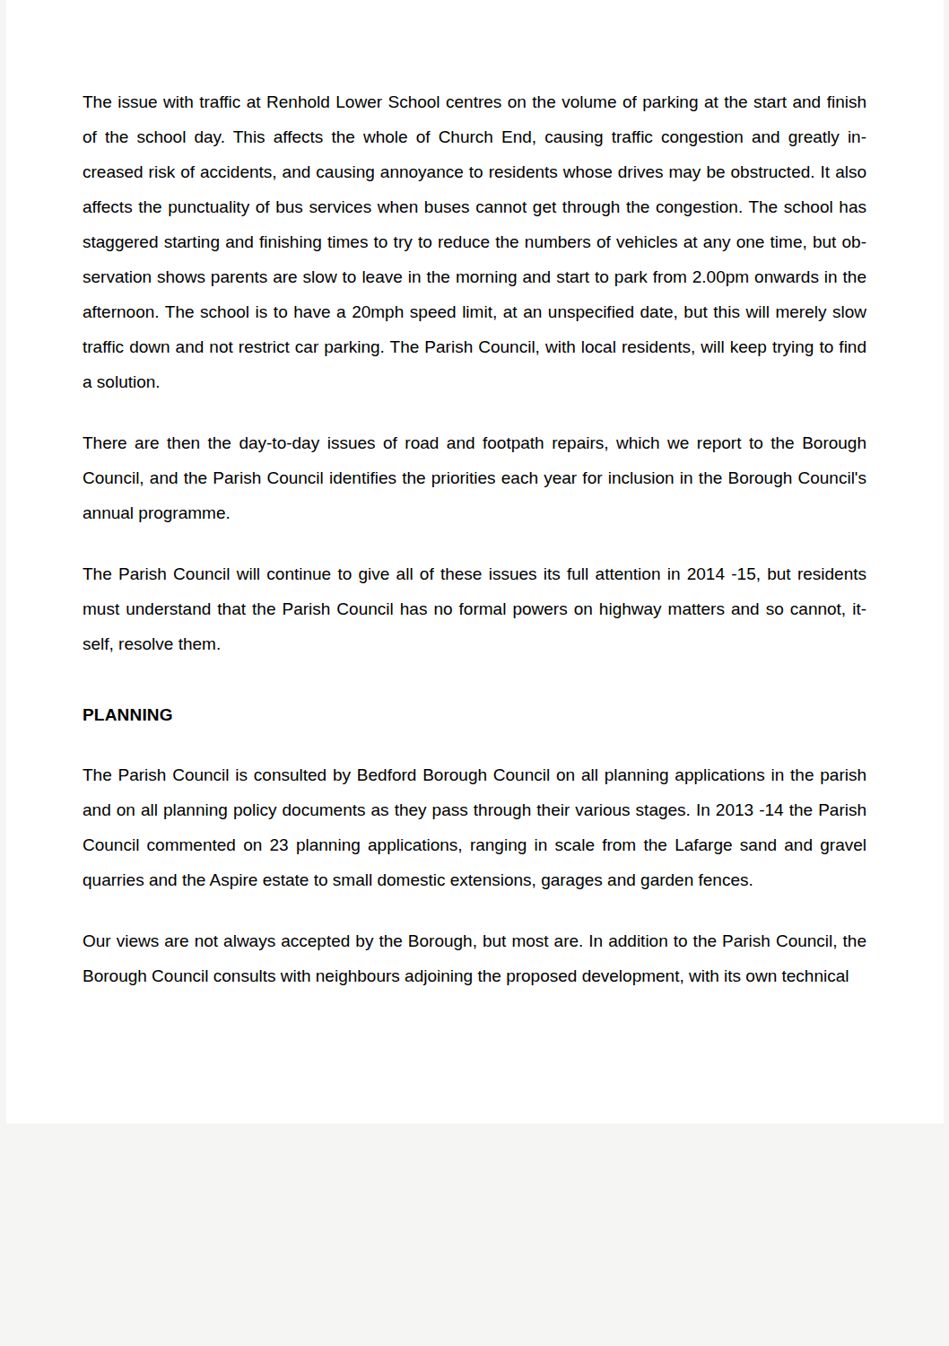The issue with traffic at Renhold Lower School centres on the volume of parking at the start and finish of the school day. This affects the whole of Church End, causing traffic congestion and greatly increased risk of accidents, and causing annoyance to residents whose drives may be obstructed. It also affects the punctuality of bus services when buses cannot get through the congestion. The school has staggered starting and finishing times to try to reduce the numbers of vehicles at any one time, but observation shows parents are slow to leave in the morning and start to park from 2.00pm onwards in the afternoon. The school is to have a 20mph speed limit, at an unspecified date, but this will merely slow traffic down and not restrict car parking. The Parish Council, with local residents, will keep trying to find a solution.
There are then the day-to-day issues of road and footpath repairs, which we report to the Borough Council, and the Parish Council identifies the priorities each year for inclusion in the Borough Council's annual programme.
The Parish Council will continue to give all of these issues its full attention in 2014 -15, but residents must understand that the Parish Council has no formal powers on highway matters and so cannot, itself, resolve them.
Planning
The Parish Council is consulted by Bedford Borough Council on all planning applications in the parish and on all planning policy documents as they pass through their various stages. In 2013 -14 the Parish Council commented on 23 planning applications, ranging in scale from the Lafarge sand and gravel quarries and the Aspire estate to small domestic extensions, garages and garden fences.
Our views are not always accepted by the Borough, but most are. In addition to the Parish Council, the Borough Council consults with neighbours adjoining the proposed development, with its own technical